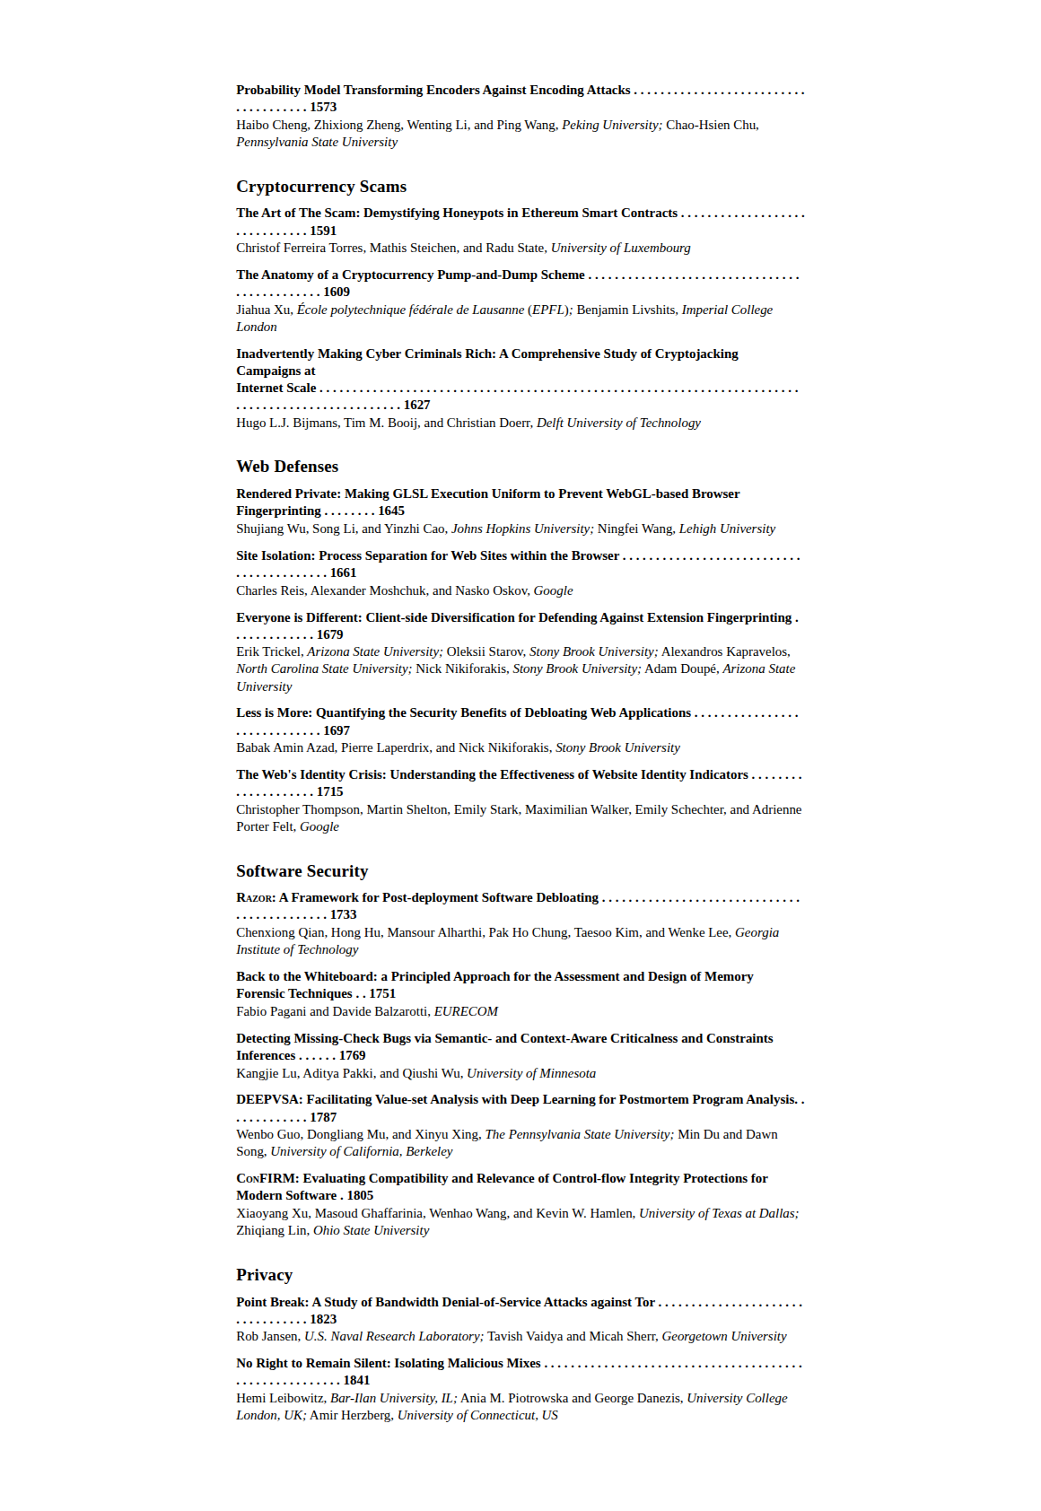Probability Model Transforming Encoders Against Encoding Attacks . . . . . . . . . . . . . . . . . . . . . . . . . . . . . . . . . . . . . 1573 Haibo Cheng, Zhixiong Zheng, Wenting Li, and Ping Wang, Peking University; Chao-Hsien Chu, Pennsylvania State University
Cryptocurrency Scams
The Art of The Scam: Demystifying Honeypots in Ethereum Smart Contracts . . . . . . . . . . . . . . . . . . . . . . . . . . . . . . 1591 Christof Ferreira Torres, Mathis Steichen, and Radu State, University of Luxembourg
The Anatomy of a Cryptocurrency Pump-and-Dump Scheme . . . . . . . . . . . . . . . . . . . . . . . . . . . . . . . . . . . . . . . . . . . . . 1609 Jiahua Xu, École polytechnique fédérale de Lausanne (EPFL); Benjamin Livshits, Imperial College London
Inadvertently Making Cyber Criminals Rich: A Comprehensive Study of Cryptojacking Campaigns at
Internet Scale . . . . . . . . . . . . . . . . . . . . . . . . . . . . . . . . . . . . . . . . . . . . . . . . . . . . . . . . . . . . . . . . . . . . . . . . . . . . . . . . . . . . . . . . . . . . . . . . . 1627 Hugo L.J. Bijmans, Tim M. Booij, and Christian Doerr, Delft University of Technology
Web Defenses
Rendered Private: Making GLSL Execution Uniform to Prevent WebGL-based Browser Fingerprinting . . . . . . . . 1645 Shujiang Wu, Song Li, and Yinzhi Cao, Johns Hopkins University; Ningfei Wang, Lehigh University
Site Isolation: Process Separation for Web Sites within the Browser . . . . . . . . . . . . . . . . . . . . . . . . . . . . . . . . . . . . . . . . . 1661 Charles Reis, Alexander Moshchuk, and Nasko Oskov, Google
Everyone is Different: Client-side Diversification for Defending Against Extension Fingerprinting . . . . . . . . . . . . . 1679 Erik Trickel, Arizona State University; Oleksii Starov, Stony Brook University; Alexandros Kapravelos, North Carolina State University; Nick Nikiforakis, Stony Brook University; Adam Doupé, Arizona State University
Less is More: Quantifying the Security Benefits of Debloating Web Applications . . . . . . . . . . . . . . . . . . . . . . . . . . . . . 1697 Babak Amin Azad, Pierre Laperdrix, and Nick Nikiforakis, Stony Brook University
The Web's Identity Crisis: Understanding the Effectiveness of Website Identity Indicators . . . . . . . . . . . . . . . . . . . . 1715 Christopher Thompson, Martin Shelton, Emily Stark, Maximilian Walker, Emily Schechter, and Adrienne Porter Felt, Google
Software Security
Razor: A Framework for Post-deployment Software Debloating . . . . . . . . . . . . . . . . . . . . . . . . . . . . . . . . . . . . . . . . . . . . 1733 Chenxiong Qian, Hong Hu, Mansour Alharthi, Pak Ho Chung, Taesoo Kim, and Wenke Lee, Georgia Institute of Technology
Back to the Whiteboard: a Principled Approach for the Assessment and Design of Memory Forensic Techniques . . 1751 Fabio Pagani and Davide Balzarotti, EURECOM
Detecting Missing-Check Bugs via Semantic- and Context-Aware Criticalness and Constraints Inferences . . . . . . 1769 Kangjie Lu, Aditya Pakki, and Qiushi Wu, University of Minnesota
DEEPVSA: Facilitating Value-set Analysis with Deep Learning for Postmortem Program Analysis. . . . . . . . . . . . . 1787 Wenbo Guo, Dongliang Mu, and Xinyu Xing, The Pennsylvania State University; Min Du and Dawn Song, University of California, Berkeley
ConFIRM: Evaluating Compatibility and Relevance of Control-flow Integrity Protections for Modern Software . 1805 Xiaoyang Xu, Masoud Ghaffarinia, Wenhao Wang, and Kevin W. Hamlen, University of Texas at Dallas; Zhiqiang Lin, Ohio State University
Privacy
Point Break: A Study of Bandwidth Denial-of-Service Attacks against Tor . . . . . . . . . . . . . . . . . . . . . . . . . . . . . . . . . 1823 Rob Jansen, U.S. Naval Research Laboratory; Tavish Vaidya and Micah Sherr, Georgetown University
No Right to Remain Silent: Isolating Malicious Mixes . . . . . . . . . . . . . . . . . . . . . . . . . . . . . . . . . . . . . . . . . . . . . . . . . . . . . . . 1841 Hemi Leibowitz, Bar-Ilan University, IL; Ania M. Piotrowska and George Danezis, University College London, UK; Amir Herzberg, University of Connecticut, US